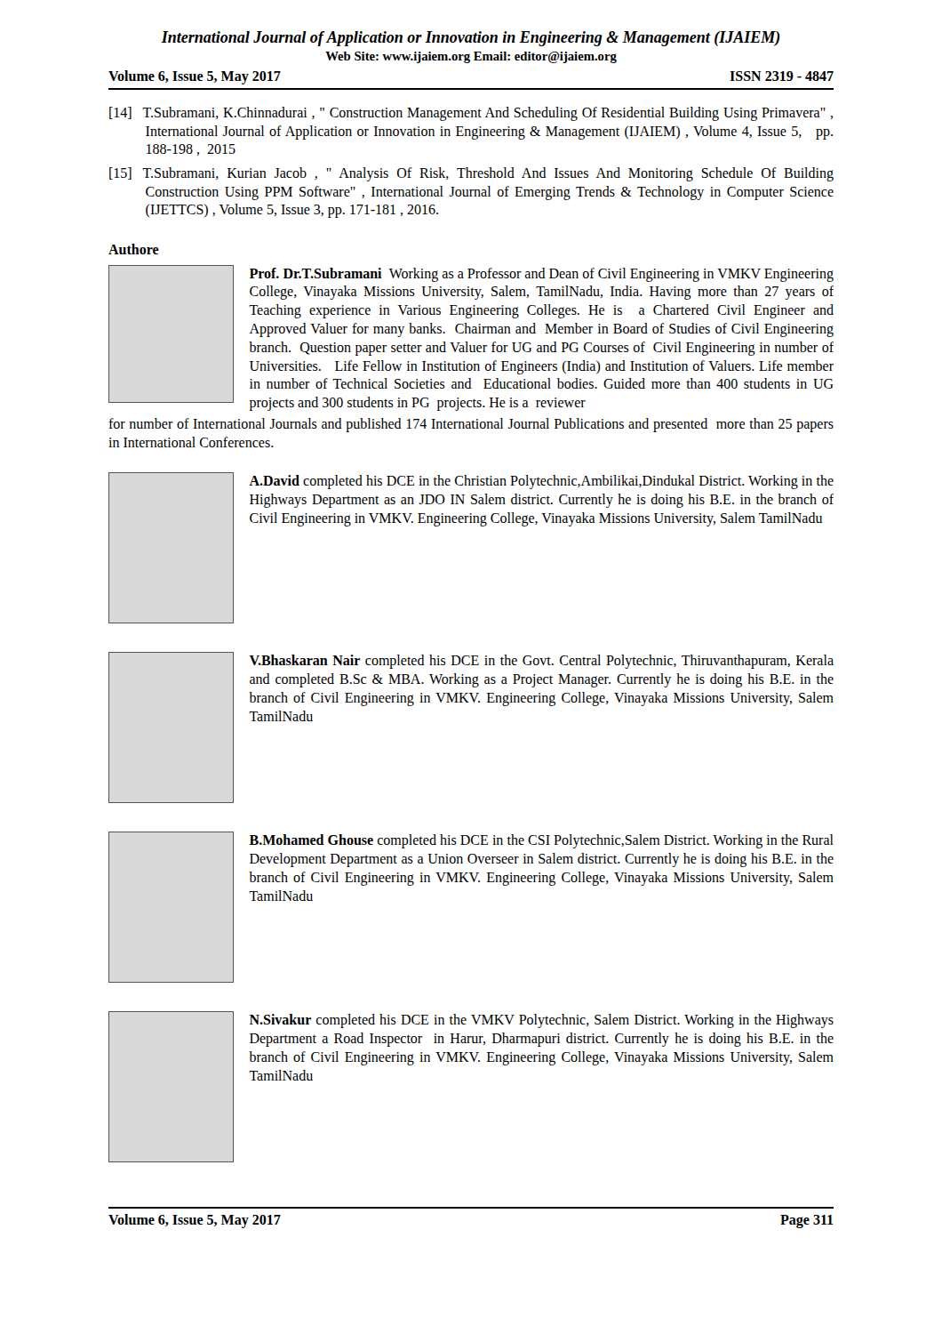International Journal of Application or Innovation in Engineering & Management (IJAIEM)
Web Site: www.ijaiem.org Email: editor@ijaiem.org
Volume 6, Issue 5, May 2017 ISSN 2319 - 4847
[14] T.Subramani, K.Chinnadurai , " Construction Management And Scheduling Of Residential Building Using Primavera" , International Journal of Application or Innovation in Engineering & Management (IJAIEM) , Volume 4, Issue 5, pp. 188-198 , 2015
[15] T.Subramani, Kurian Jacob , " Analysis Of Risk, Threshold And Issues And Monitoring Schedule Of Building Construction Using PPM Software" , International Journal of Emerging Trends & Technology in Computer Science (IJETTCS) , Volume 5, Issue 3, pp. 171-181 , 2016.
Authore
Prof. Dr.T.Subramani Working as a Professor and Dean of Civil Engineering in VMKV Engineering College, Vinayaka Missions University, Salem, TamilNadu, India. Having more than 27 years of Teaching experience in Various Engineering Colleges. He is a Chartered Civil Engineer and Approved Valuer for many banks. Chairman and Member in Board of Studies of Civil Engineering branch. Question paper setter and Valuer for UG and PG Courses of Civil Engineering in number of Universities. Life Fellow in Institution of Engineers (India) and Institution of Valuers. Life member in number of Technical Societies and Educational bodies. Guided more than 400 students in UG projects and 300 students in PG projects. He is a reviewer
for number of International Journals and published 174 International Journal Publications and presented more than 25 papers in International Conferences.
A.David completed his DCE in the Christian Polytechnic,Ambilikai,Dindukal District. Working in the Highways Department as an JDO IN Salem district. Currently he is doing his B.E. in the branch of Civil Engineering in VMKV. Engineering College, Vinayaka Missions University, Salem TamilNadu
V.Bhaskaran Nair completed his DCE in the Govt. Central Polytechnic, Thiruvanthapuram, Kerala and completed B.Sc & MBA. Working as a Project Manager. Currently he is doing his B.E. in the branch of Civil Engineering in VMKV. Engineering College, Vinayaka Missions University, Salem TamilNadu
B.Mohamed Ghouse completed his DCE in the CSI Polytechnic,Salem District. Working in the Rural Development Department as a Union Overseer in Salem district. Currently he is doing his B.E. in the branch of Civil Engineering in VMKV. Engineering College, Vinayaka Missions University, Salem TamilNadu
N.Sivakur completed his DCE in the VMKV Polytechnic, Salem District. Working in the Highways Department a Road Inspector in Harur, Dharmapuri district. Currently he is doing his B.E. in the branch of Civil Engineering in VMKV. Engineering College, Vinayaka Missions University, Salem TamilNadu
Volume 6, Issue 5, May 2017 Page 311